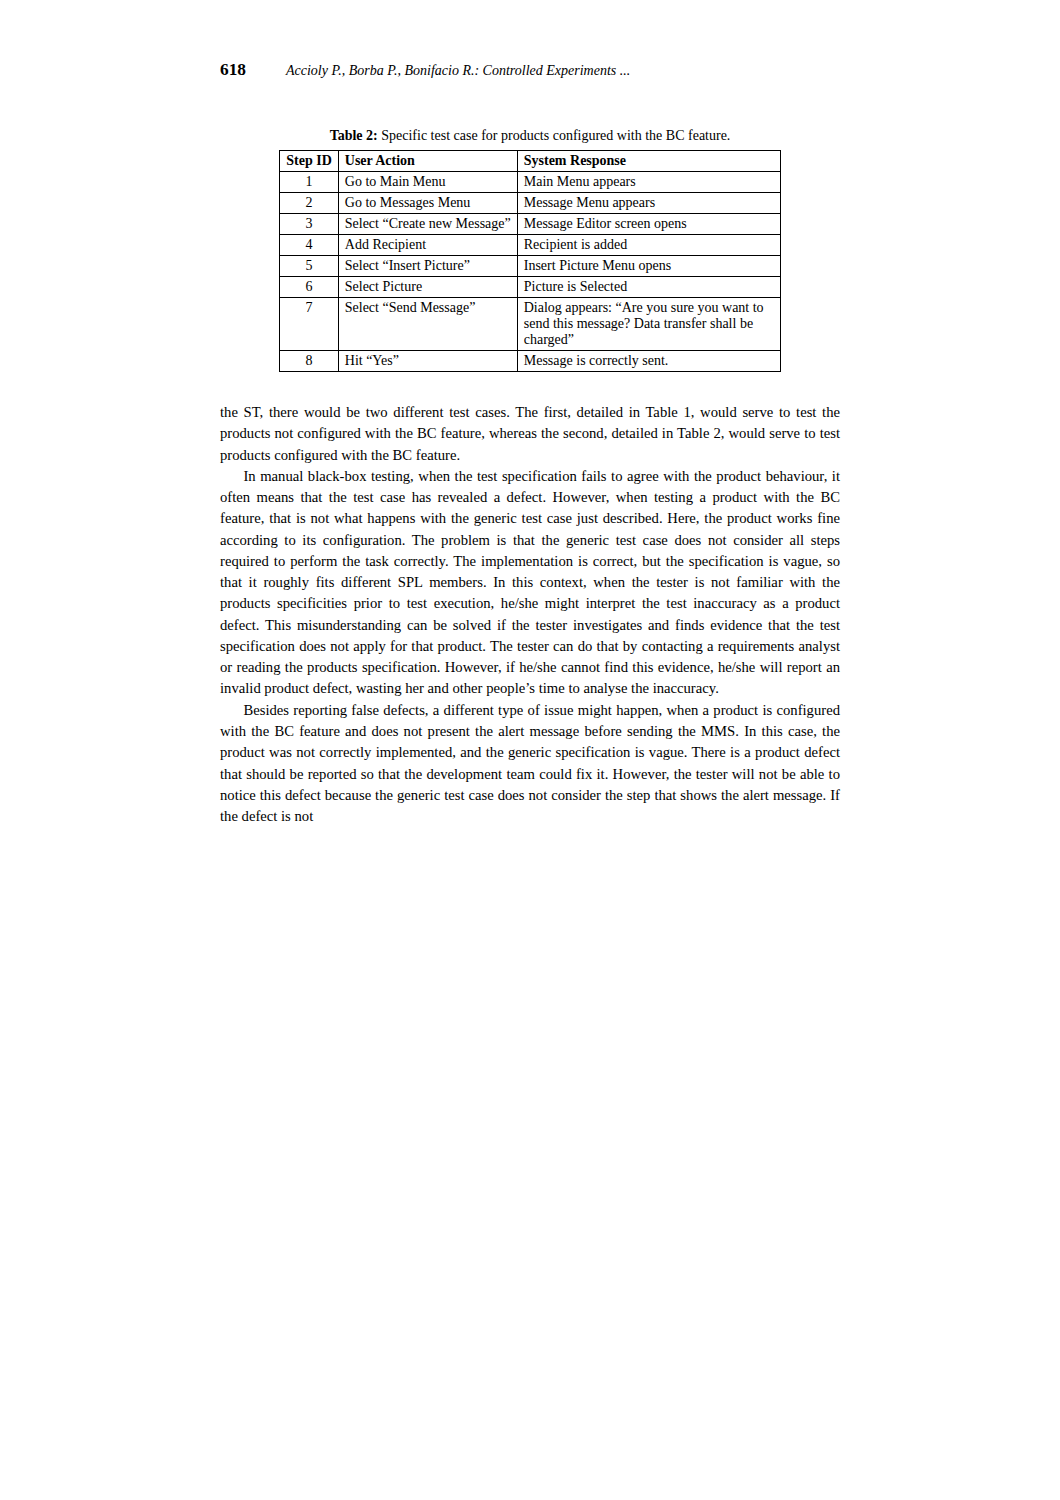618 Accioly P., Borba P., Bonifacio R.: Controlled Experiments ...
Table 2: Specific test case for products configured with the BC feature.
| Step ID | User Action | System Response |
| --- | --- | --- |
| 1 | Go to Main Menu | Main Menu appears |
| 2 | Go to Messages Menu | Message Menu appears |
| 3 | Select “Create new Message” | Message Editor screen opens |
| 4 | Add Recipient | Recipient is added |
| 5 | Select “Insert Picture” | Insert Picture Menu opens |
| 6 | Select Picture | Picture is Selected |
| 7 | Select “Send Message” | Dialog appears: “Are you sure you want to send this message? Data transfer shall be charged” |
| 8 | Hit “Yes” | Message is correctly sent. |
the ST, there would be two different test cases. The first, detailed in Table 1, would serve to test the products not configured with the BC feature, whereas the second, detailed in Table 2, would serve to test products configured with the BC feature.
In manual black-box testing, when the test specification fails to agree with the product behaviour, it often means that the test case has revealed a defect. However, when testing a product with the BC feature, that is not what happens with the generic test case just described. Here, the product works fine according to its configuration. The problem is that the generic test case does not consider all steps required to perform the task correctly. The implementation is correct, but the specification is vague, so that it roughly fits different SPL members. In this context, when the tester is not familiar with the products specificities prior to test execution, he/she might interpret the test inaccuracy as a product defect. This misunderstanding can be solved if the tester investigates and finds evidence that the test specification does not apply for that product. The tester can do that by contacting a requirements analyst or reading the products specification. However, if he/she cannot find this evidence, he/she will report an invalid product defect, wasting her and other people’s time to analyse the inaccuracy.
Besides reporting false defects, a different type of issue might happen, when a product is configured with the BC feature and does not present the alert message before sending the MMS. In this case, the product was not correctly implemented, and the generic specification is vague. There is a product defect that should be reported so that the development team could fix it. However, the tester will not be able to notice this defect because the generic test case does not consider the step that shows the alert message. If the defect is not